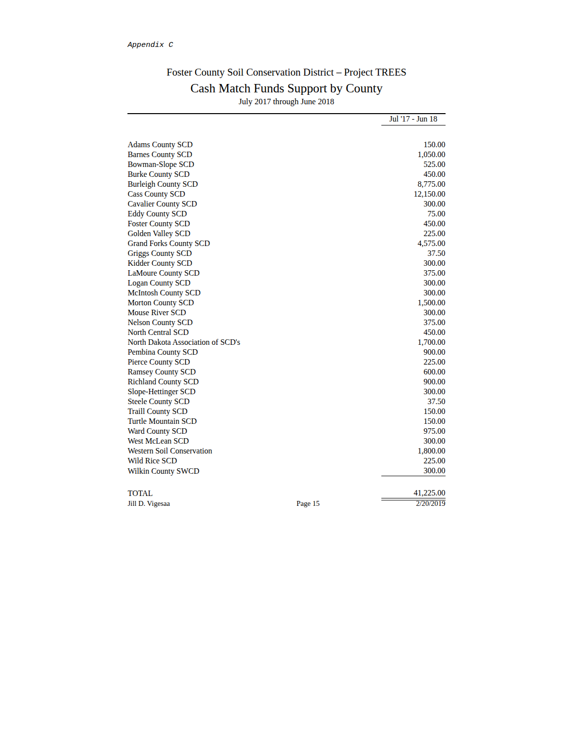Appendix C
Foster County Soil Conservation District – Project TREES
Cash Match Funds Support by County
July 2017 through June 2018
| | | Jul '17 - Jun 18 |
| Adams County SCD | | 150.00 |
| Barnes County SCD | | 1,050.00 |
| Bowman-Slope SCD | | 525.00 |
| Burke County SCD | | 450.00 |
| Burleigh County SCD | | 8,775.00 |
| Cass County SCD | | 12,150.00 |
| Cavalier County SCD | | 300.00 |
| Eddy County SCD | | 75.00 |
| Foster County SCD | | 450.00 |
| Golden Valley SCD | | 225.00 |
| Grand Forks County SCD | | 4,575.00 |
| Griggs County SCD | | 37.50 |
| Kidder County SCD | | 300.00 |
| LaMoure County SCD | | 375.00 |
| Logan County SCD | | 300.00 |
| McIntosh County SCD | | 300.00 |
| Morton County SCD | | 1,500.00 |
| Mouse River SCD | | 300.00 |
| Nelson County SCD | | 375.00 |
| North Central SCD | | 450.00 |
| North Dakota Association of SCD's | | 1,700.00 |
| Pembina County SCD | | 900.00 |
| Pierce County SCD | | 225.00 |
| Ramsey County SCD | | 600.00 |
| Richland County SCD | | 900.00 |
| Slope-Hettinger SCD | | 300.00 |
| Steele County SCD | | 37.50 |
| Traill County SCD | | 150.00 |
| Turtle Mountain SCD | | 150.00 |
| Ward County SCD | | 975.00 |
| West McLean SCD | | 300.00 |
| Western Soil Conservation | | 1,800.00 |
| Wild Rice SCD | | 225.00 |
| Wilkin County SWCD | | 300.00 |
| TOTAL | | 41,225.00 |
| Jill D. Vigesaa | Page 15 | 2/20/2019 |